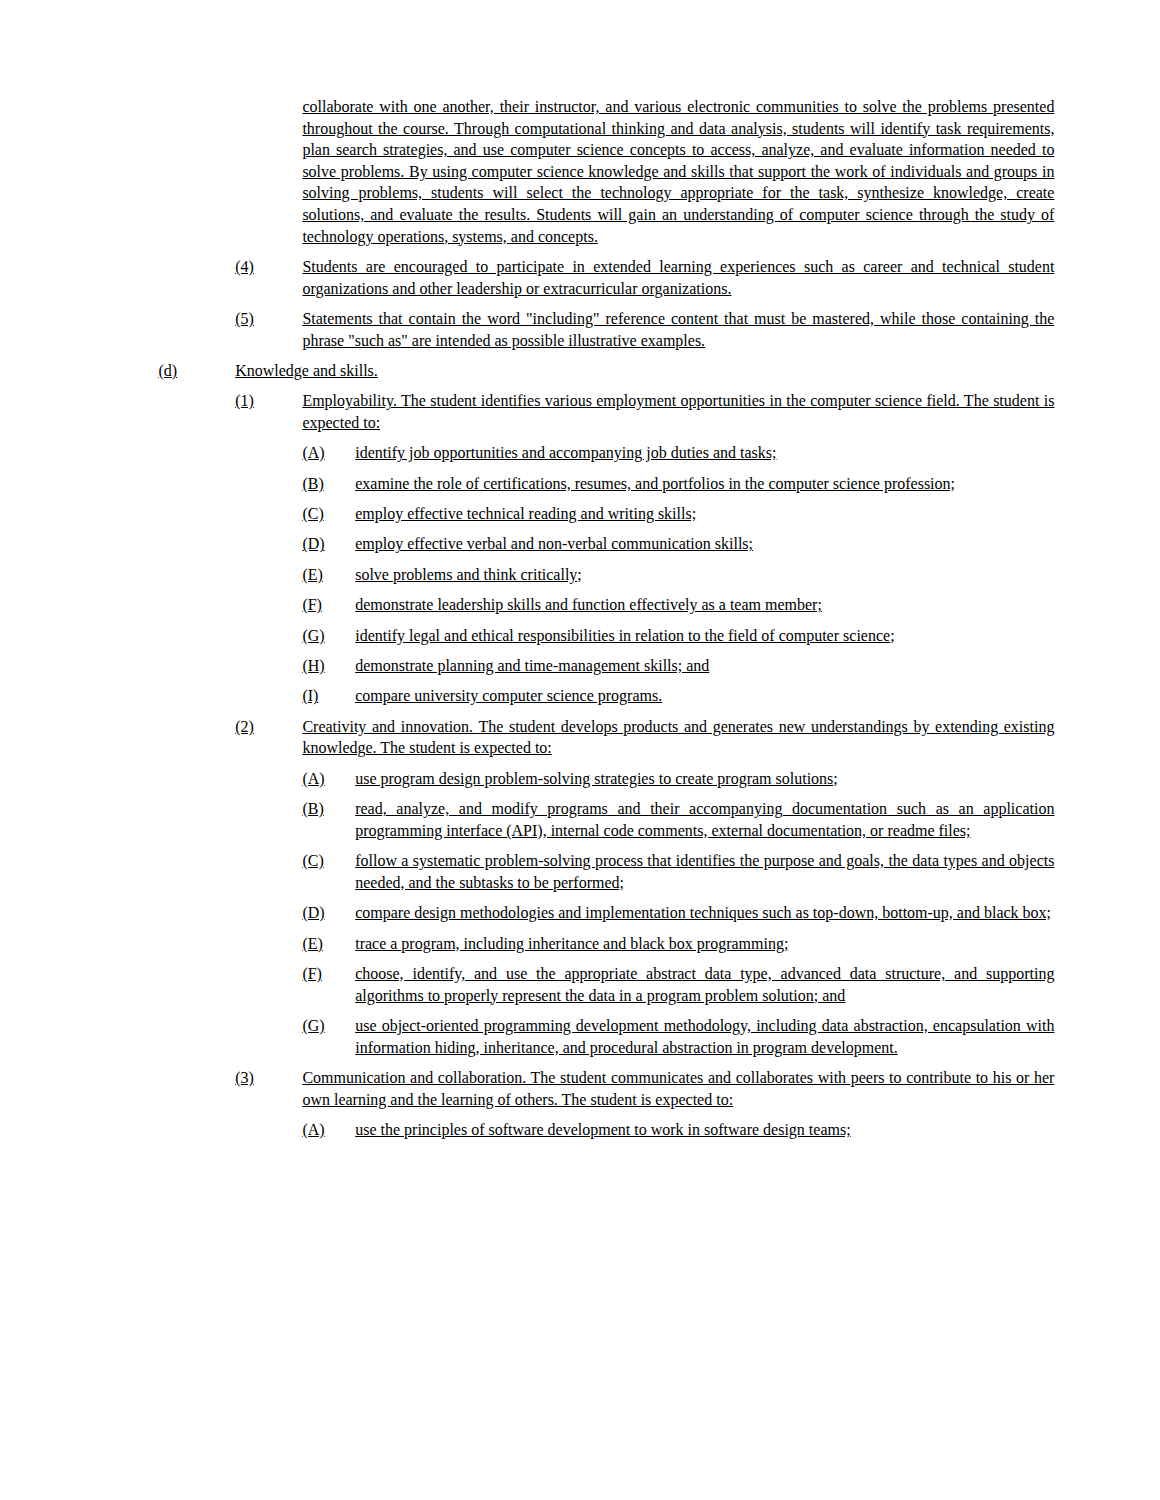collaborate with one another, their instructor, and various electronic communities to solve the problems presented throughout the course. Through computational thinking and data analysis, students will identify task requirements, plan search strategies, and use computer science concepts to access, analyze, and evaluate information needed to solve problems. By using computer science knowledge and skills that support the work of individuals and groups in solving problems, students will select the technology appropriate for the task, synthesize knowledge, create solutions, and evaluate the results. Students will gain an understanding of computer science through the study of technology operations, systems, and concepts.
(4)
Students are encouraged to participate in extended learning experiences such as career and technical student organizations and other leadership or extracurricular organizations.
(5)
Statements that contain the word "including" reference content that must be mastered, while those containing the phrase "such as" are intended as possible illustrative examples.
(d)
Knowledge and skills.
(1)
Employability. The student identifies various employment opportunities in the computer science field. The student is expected to:
(A)
identify job opportunities and accompanying job duties and tasks;
(B)
examine the role of certifications, resumes, and portfolios in the computer science profession;
(C)
employ effective technical reading and writing skills;
(D)
employ effective verbal and non-verbal communication skills;
(E)
solve problems and think critically;
(F)
demonstrate leadership skills and function effectively as a team member;
(G)
identify legal and ethical responsibilities in relation to the field of computer science;
(H)
demonstrate planning and time-management skills; and
(I)
compare university computer science programs.
(2)
Creativity and innovation. The student develops products and generates new understandings by extending existing knowledge. The student is expected to:
(A)
use program design problem-solving strategies to create program solutions;
(B)
read, analyze, and modify programs and their accompanying documentation such as an application programming interface (API), internal code comments, external documentation, or readme files;
(C)
follow a systematic problem-solving process that identifies the purpose and goals, the data types and objects needed, and the subtasks to be performed;
(D)
compare design methodologies and implementation techniques such as top-down, bottom-up, and black box;
(E)
trace a program, including inheritance and black box programming;
(F)
choose, identify, and use the appropriate abstract data type, advanced data structure, and supporting algorithms to properly represent the data in a program problem solution; and
(G)
use object-oriented programming development methodology, including data abstraction, encapsulation with information hiding, inheritance, and procedural abstraction in program development.
(3)
Communication and collaboration. The student communicates and collaborates with peers to contribute to his or her own learning and the learning of others. The student is expected to:
(A)
use the principles of software development to work in software design teams;